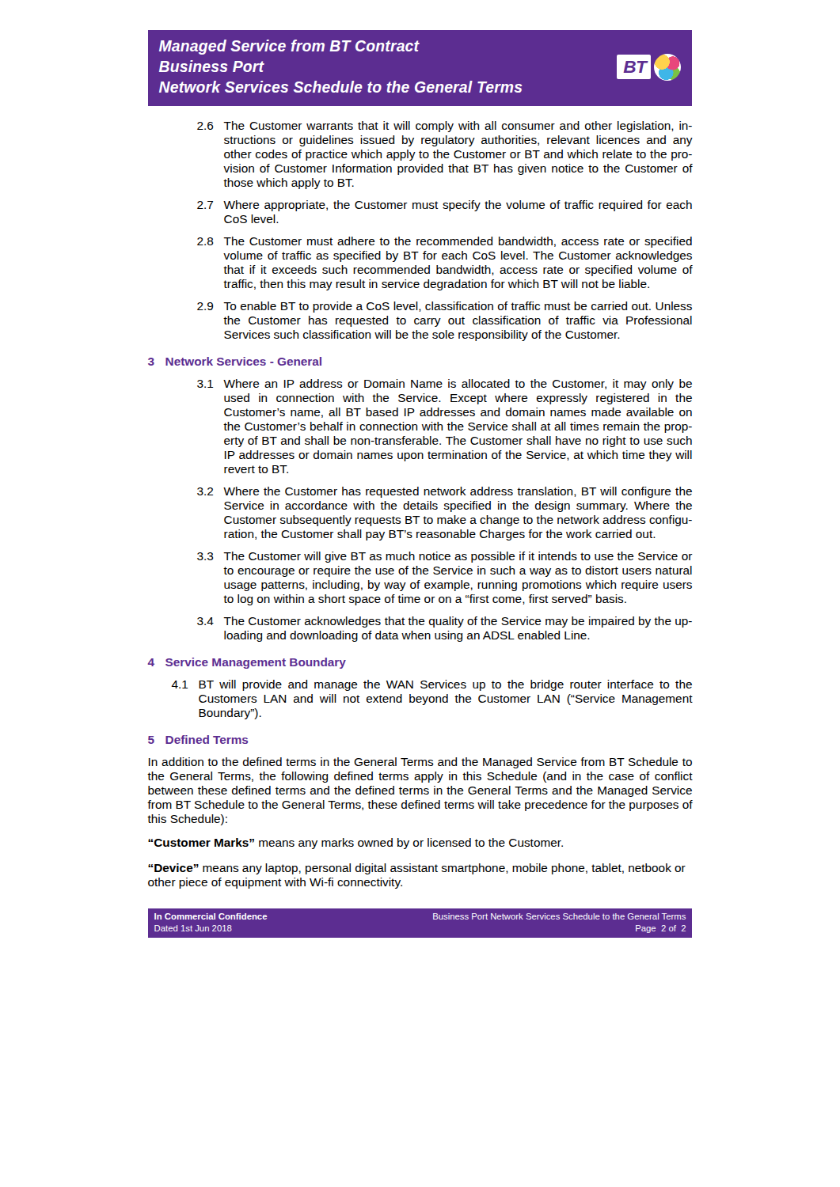Managed Service from BT Contract
Business Port
Network Services Schedule to the General Terms
BT
2.6
The Customer warrants that it will comply with all consumer and other legislation, instructions or guidelines issued by regulatory authorities, relevant licences and any other codes of practice which apply to the Customer or BT and which relate to the provision of Customer Information provided that BT has given notice to the Customer of those which apply to BT.
2.7
Where appropriate, the Customer must specify the volume of traffic required for each CoS level.
2.8
The Customer must adhere to the recommended bandwidth, access rate or specified volume of traffic as specified by BT for each CoS level. The Customer acknowledges that if it exceeds such recommended bandwidth, access rate or specified volume of traffic, then this may result in service degradation for which BT will not be liable.
2.9
To enable BT to provide a CoS level, classification of traffic must be carried out. Unless the Customer has requested to carry out classification of traffic via Professional Services such classification will be the sole responsibility of the Customer.
3 Network Services - General
3.1
Where an IP address or Domain Name is allocated to the Customer, it may only be used in connection with the Service. Except where expressly registered in the Customer’s name, all BT based IP addresses and domain names made available on the Customer’s behalf in connection with the Service shall at all times remain the property of BT and shall be non-transferable. The Customer shall have no right to use such IP addresses or domain names upon termination of the Service, at which time they will revert to BT.
3.2
Where the Customer has requested network address translation, BT will configure the Service in accordance with the details specified in the design summary. Where the Customer subsequently requests BT to make a change to the network address configuration, the Customer shall pay BT’s reasonable Charges for the work carried out.
3.3
The Customer will give BT as much notice as possible if it intends to use the Service or to encourage or require the use of the Service in such a way as to distort users natural usage patterns, including, by way of example, running promotions which require users to log on within a short space of time or on a “first come, first served” basis.
3.4
The Customer acknowledges that the quality of the Service may be impaired by the uploading and downloading of data when using an ADSL enabled Line.
4 Service Management Boundary
4.1
BT will provide and manage the WAN Services up to the bridge router interface to the Customers LAN and will not extend beyond the Customer LAN (“Service Management Boundary”).
5 Defined Terms
In addition to the defined terms in the General Terms and the Managed Service from BT Schedule to the General Terms, the following defined terms apply in this Schedule (and in the case of conflict between these defined terms and the defined terms in the General Terms and the Managed Service from BT Schedule to the General Terms, these defined terms will take precedence for the purposes of this Schedule):
“Customer Marks” means any marks owned by or licensed to the Customer.
“Device” means any laptop, personal digital assistant smartphone, mobile phone, tablet, netbook or other piece of equipment with Wi-fi connectivity.
In Commercial Confidence Dated 1st Jun 2018
Business Port Network Services Schedule to the General Terms Page 2 of 2